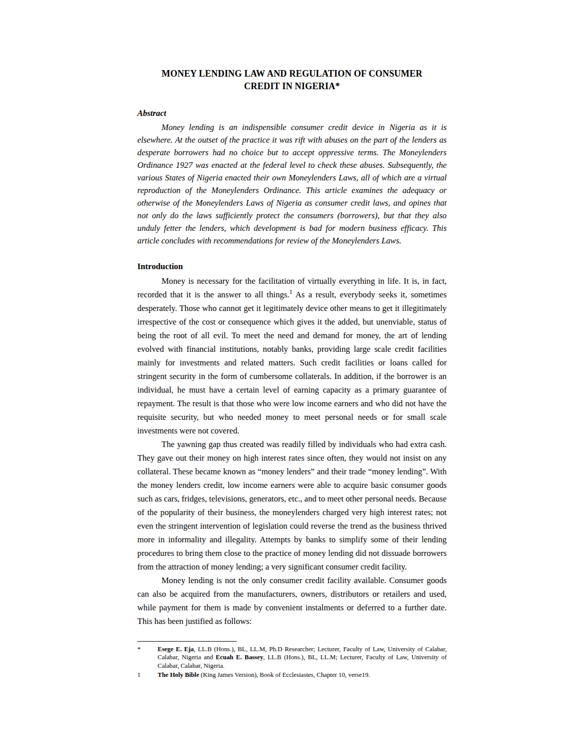MONEY LENDING LAW AND REGULATION OF CONSUMER
CREDIT IN NIGERIA*
Abstract
Money lending is an indispensible consumer credit device in Nigeria as it is elsewhere. At the outset of the practice it was rift with abuses on the part of the lenders as desperate borrowers had no choice but to accept oppressive terms. The Moneylenders Ordinance 1927 was enacted at the federal level to check these abuses. Subsequently, the various States of Nigeria enacted their own Moneylenders Laws, all of which are a virtual reproduction of the Moneylenders Ordinance. This article examines the adequacy or otherwise of the Moneylenders Laws of Nigeria as consumer credit laws, and opines that not only do the laws sufficiently protect the consumers (borrowers), but that they also unduly fetter the lenders, which development is bad for modern business efficacy. This article concludes with recommendations for review of the Moneylenders Laws.
Introduction
Money is necessary for the facilitation of virtually everything in life. It is, in fact, recorded that it is the answer to all things.1 As a result, everybody seeks it, sometimes desperately. Those who cannot get it legitimately device other means to get it illegitimately irrespective of the cost or consequence which gives it the added, but unenviable, status of being the root of all evil. To meet the need and demand for money, the art of lending evolved with financial institutions, notably banks, providing large scale credit facilities mainly for investments and related matters. Such credit facilities or loans called for stringent security in the form of cumbersome collaterals. In addition, if the borrower is an individual, he must have a certain level of earning capacity as a primary guarantee of repayment. The result is that those who were low income earners and who did not have the requisite security, but who needed money to meet personal needs or for small scale investments were not covered.
The yawning gap thus created was readily filled by individuals who had extra cash. They gave out their money on high interest rates since often, they would not insist on any collateral. These became known as “money lenders” and their trade “money lending”. With the money lenders credit, low income earners were able to acquire basic consumer goods such as cars, fridges, televisions, generators, etc., and to meet other personal needs. Because of the popularity of their business, the moneylenders charged very high interest rates; not even the stringent intervention of legislation could reverse the trend as the business thrived more in informality and illegality. Attempts by banks to simplify some of their lending procedures to bring them close to the practice of money lending did not dissuade borrowers from the attraction of money lending; a very significant consumer credit facility.
Money lending is not the only consumer credit facility available. Consumer goods can also be acquired from the manufacturers, owners, distributors or retailers and used, while payment for them is made by convenient instalments or deferred to a further date. This has been justified as follows:
*
Esege E. Eja, LL.B (Hons.), BL, LL.M, Ph.D Researcher; Lecturer, Faculty of Law, University of Calabar, Calabar, Nigeria and Ecuah E. Bassey, LL.B (Hons.), BL, LL.M; Lecturer, Faculty of Law, University of Calabar, Calabar, Nigeria.
1
The Holy Bible (King James Version), Book of Ecclesiastes, Chapter 10, verse19.